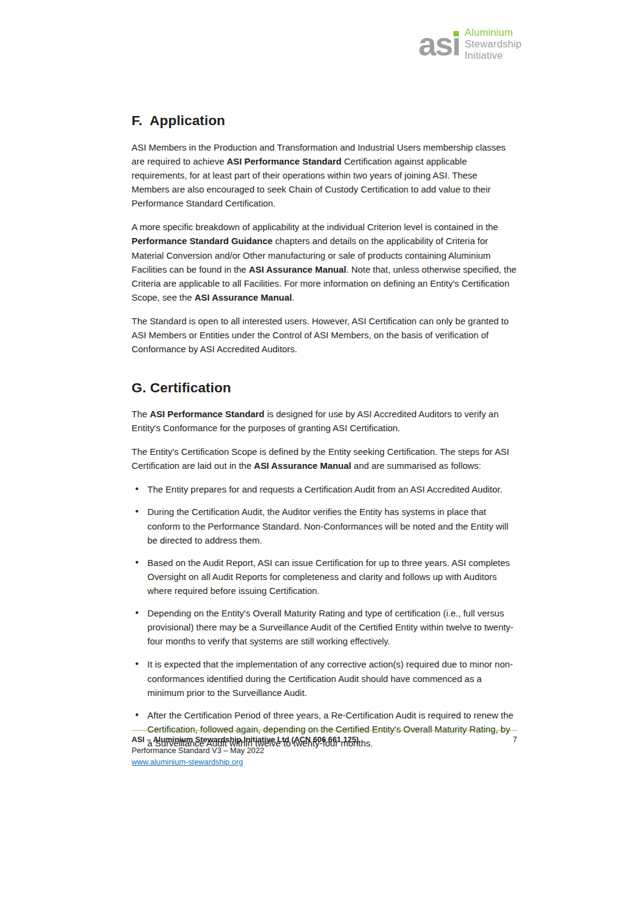asi
Aluminium
Stewardship
Initiative
F. Application
ASI Members in the Production and Transformation and Industrial Users membership classes are required to achieve ASI Performance Standard Certification against applicable requirements, for at least part of their operations within two years of joining ASI. These Members are also encouraged to seek Chain of Custody Certification to add value to their Performance Standard Certification.
A more specific breakdown of applicability at the individual Criterion level is contained in the Performance Standard Guidance chapters and details on the applicability of Criteria for Material Conversion and/or Other manufacturing or sale of products containing Aluminium Facilities can be found in the ASI Assurance Manual. Note that, unless otherwise specified, the Criteria are applicable to all Facilities. For more information on defining an Entity's Certification Scope, see the ASI Assurance Manual.
The Standard is open to all interested users. However, ASI Certification can only be granted to ASI Members or Entities under the Control of ASI Members, on the basis of verification of Conformance by ASI Accredited Auditors.
G. Certification
The ASI Performance Standard is designed for use by ASI Accredited Auditors to verify an Entity's Conformance for the purposes of granting ASI Certification.
The Entity's Certification Scope is defined by the Entity seeking Certification. The steps for ASI Certification are laid out in the ASI Assurance Manual and are summarised as follows:
The Entity prepares for and requests a Certification Audit from an ASI Accredited Auditor.
During the Certification Audit, the Auditor verifies the Entity has systems in place that conform to the Performance Standard. Non-Conformances will be noted and the Entity will be directed to address them.
Based on the Audit Report, ASI can issue Certification for up to three years. ASI completes Oversight on all Audit Reports for completeness and clarity and follows up with Auditors where required before issuing Certification.
Depending on the Entity's Overall Maturity Rating and type of certification (i.e., full versus provisional) there may be a Surveillance Audit of the Certified Entity within twelve to twenty-four months to verify that systems are still working effectively.
It is expected that the implementation of any corrective action(s) required due to minor non-conformances identified during the Certification Audit should have commenced as a minimum prior to the Surveillance Audit.
After the Certification Period of three years, a Re-Certification Audit is required to renew the Certification, followed again, depending on the Certified Entity's Overall Maturity Rating, by a Surveillance Audit within twelve to twenty-four months.
ASI – Aluminium Stewardship Initiative Ltd (ACN 606 661 125)
Performance Standard V3 – May 2022
www.aluminium-stewardship.org
7